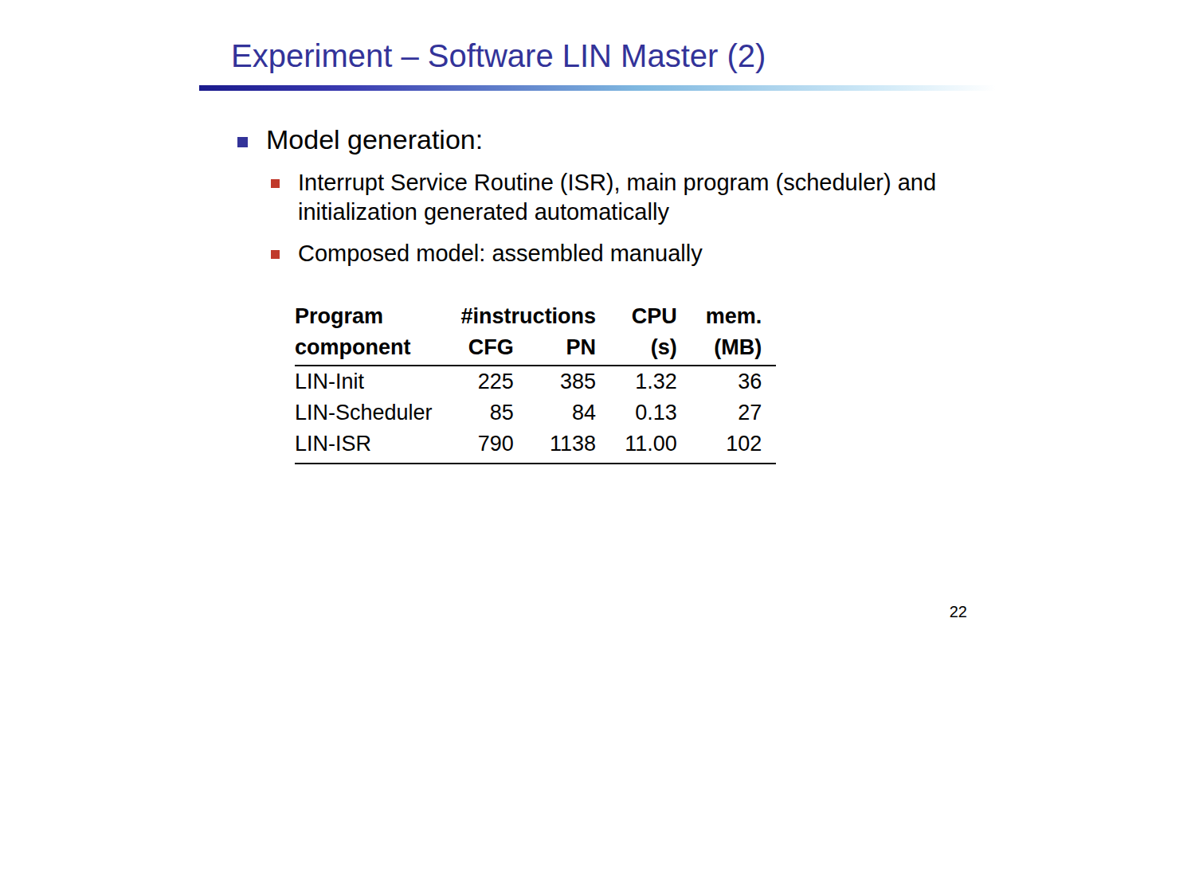Experiment – Software LIN Master (2)
Model generation:
Interrupt Service Routine (ISR), main program (scheduler) and initialization generated automatically
Composed model: assembled manually
| Program | #instructions | CPU | mem. |
| --- | --- | --- | --- |
| component | CFG | PN | (s) | (MB) |
| LIN-Init | 225 | 385 | 1.32 | 36 |
| LIN-Scheduler | 85 | 84 | 0.13 | 27 |
| LIN-ISR | 790 | 1138 | 11.00 | 102 |
22